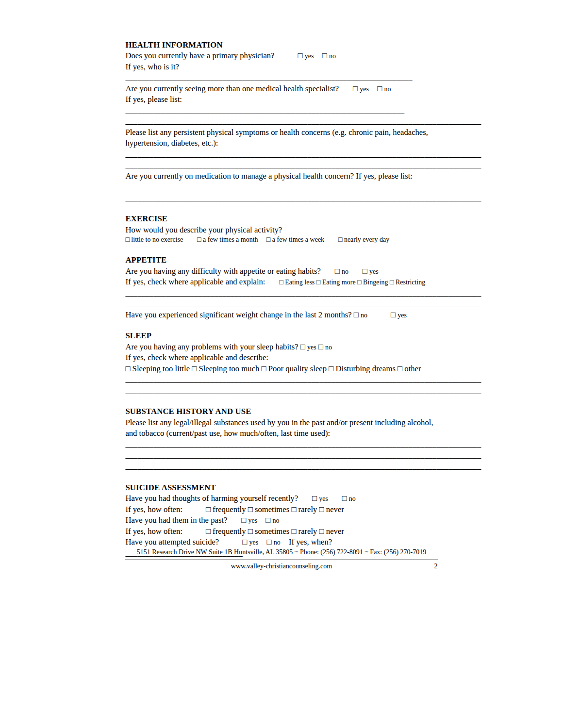HEALTH INFORMATION
Does you currently have a primary physician? □ yes □ no
If yes, who is it? _______________________________________________________________________
Are you currently seeing more than one medical health specialist? □ yes □ no
If yes, please list: _____________________________________________________________________
________________________________________________________________________________________
Please list any persistent physical symptoms or health concerns (e.g. chronic pain, headaches, hypertension, diabetes, etc.):
________________________________________________________________________________________
________________________________________________________________________________________
Are you currently on medication to manage a physical health concern? If yes, please list:
________________________________________________________________________________________
________________________________________________________________________________________
EXERCISE
How would you describe your physical activity?
□ little to no exercise □ a few times a month □ a few times a week □ nearly every day
APPETITE
Are you having any difficulty with appetite or eating habits? □ no □ yes
If yes, check where applicable and explain: □ Eating less □ Eating more □ Bingeing □ Restricting
________________________________________________________________________________________
________________________________________________________________________________________
Have you experienced significant weight change in the last 2 months? □ no □ yes
SLEEP
Are you having any problems with your sleep habits? □ yes □ no
If yes, check where applicable and describe:
□ Sleeping too little □ Sleeping too much □ Poor quality sleep □ Disturbing dreams □ other
________________________________________________________________________________________
________________________________________________________________________________________
SUBSTANCE HISTORY AND USE
Please list any legal/illegal substances used by you in the past and/or present including alcohol, and tobacco (current/past use, how much/often, last time used):
________________________________________________________________________________________
________________________________________________________________________________________
________________________________________________________________________________________
SUICIDE ASSESSMENT
Have you had thoughts of harming yourself recently? □ yes □ no
If yes, how often: □ frequently □ sometimes □ rarely □ never
Have you had them in the past? □ yes □ no
If yes, how often: □ frequently □ sometimes □ rarely □ never
Have you attempted suicide? □ yes □ no If yes, when? _____________________________
5151 Research Drive NW Suite 1B Huntsville, AL 35805 ~ Phone: (256) 722-8091 ~ Fax: (256) 270-7019
www.valley-christiancounseling.com 2